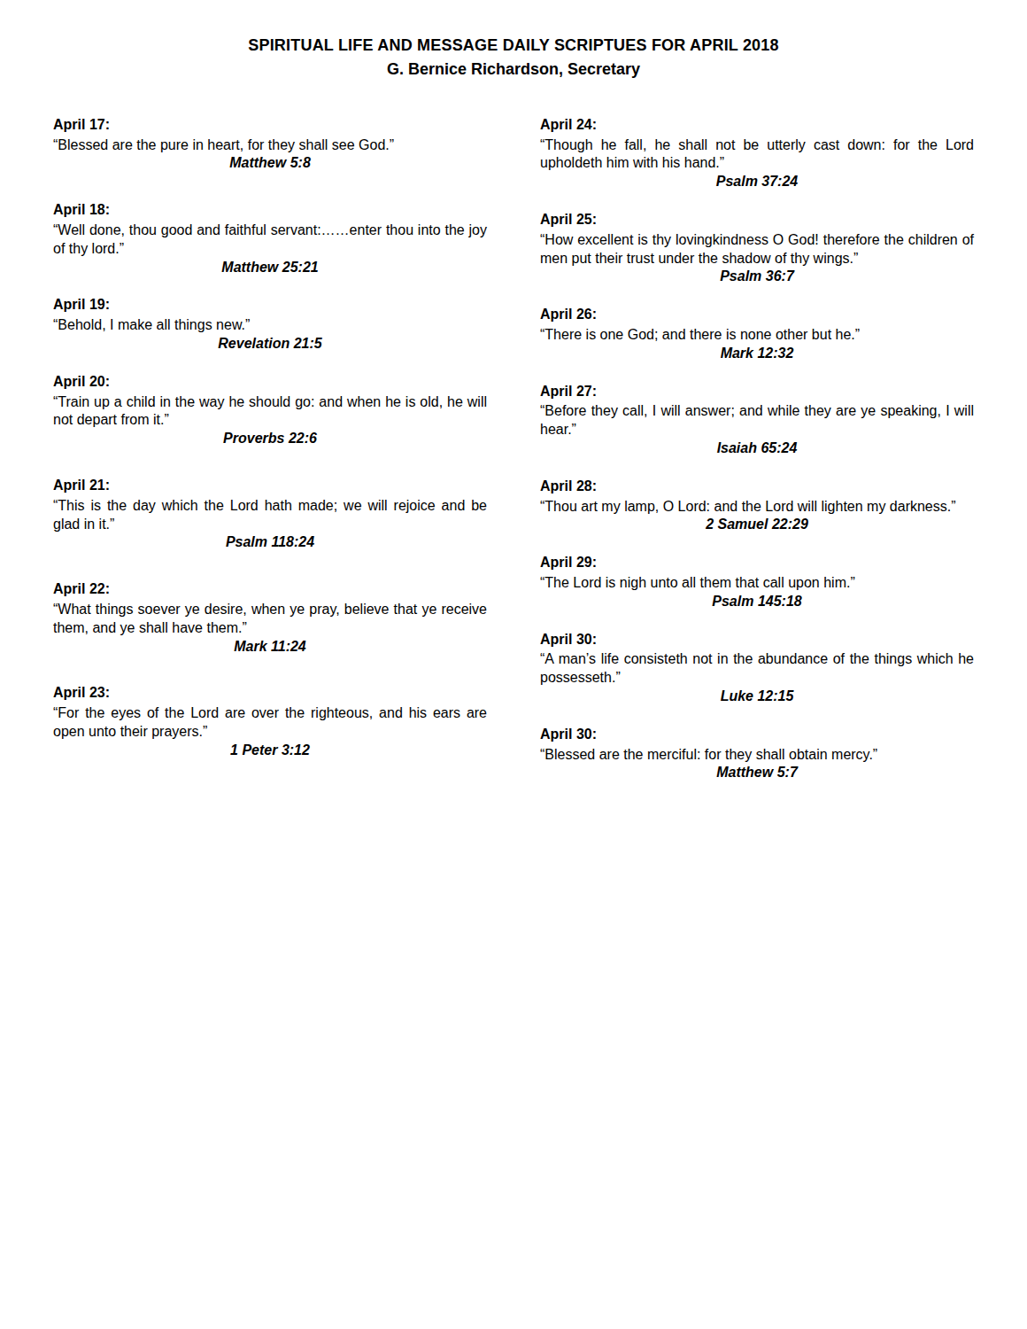SPIRITUAL LIFE AND MESSAGE DAILY SCRIPTUES FOR APRIL 2018
G. Bernice Richardson, Secretary
April 17:
“Blessed are the pure in heart, for they shall see God.”
Matthew 5:8
April 18:
“Well done, thou good and faithful servant:……enter thou into the joy of thy lord.”
Matthew 25:21
April 19:
“Behold, I make all things new.”
Revelation 21:5
April 20:
“Train up a child in the way he should go: and when he is old, he will not depart from it.”
Proverbs 22:6
April 21:
“This is the day which the Lord hath made; we will rejoice and be glad in it.”
Psalm 118:24
April 22:
“What things soever ye desire, when ye pray, believe that ye receive them, and ye shall have them.”
Mark 11:24
April 23:
“For the eyes of the Lord are over the righteous, and his ears are open unto their prayers.”
1 Peter 3:12
April 24:
“Though he fall, he shall not be utterly cast down: for the Lord upholdeth him with his hand.”
Psalm 37:24
April 25:
“How excellent is thy lovingkindness O God! therefore the children of men put their trust under the shadow of thy wings.”
Psalm 36:7
April 26:
“There is one God; and there is none other but he.”
Mark 12:32
April 27:
“Before they call, I will answer; and while they are ye speaking, I will hear.”
Isaiah 65:24
April 28:
“Thou art my lamp, O Lord: and the Lord will lighten my darkness.”
2 Samuel 22:29
April 29:
“The Lord is nigh unto all them that call upon him.”
Psalm 145:18
April 30:
“A man’s life consisteth not in the abundance of the things which he possesseth.”
Luke 12:15
April 30:
“Blessed are the merciful: for they shall obtain mercy.”
Matthew 5:7